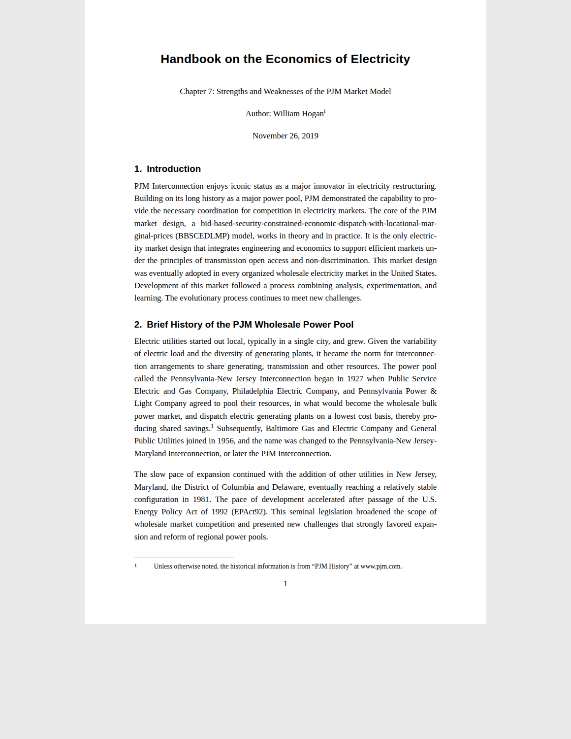Handbook on the Economics of Electricity
Chapter 7: Strengths and Weaknesses of the PJM Market Model
Author: William Hogani
November 26, 2019
1. Introduction
PJM Interconnection enjoys iconic status as a major innovator in electricity restructuring. Building on its long history as a major power pool, PJM demonstrated the capability to provide the necessary coordination for competition in electricity markets. The core of the PJM market design, a bid-based-security-constrained-economic-dispatch-with-locational-marginal-prices (BBSCEDLMP) model, works in theory and in practice. It is the only electricity market design that integrates engineering and economics to support efficient markets under the principles of transmission open access and non-discrimination. This market design was eventually adopted in every organized wholesale electricity market in the United States. Development of this market followed a process combining analysis, experimentation, and learning. The evolutionary process continues to meet new challenges.
2. Brief History of the PJM Wholesale Power Pool
Electric utilities started out local, typically in a single city, and grew. Given the variability of electric load and the diversity of generating plants, it became the norm for interconnection arrangements to share generating, transmission and other resources. The power pool called the Pennsylvania-New Jersey Interconnection began in 1927 when Public Service Electric and Gas Company, Philadelphia Electric Company, and Pennsylvania Power & Light Company agreed to pool their resources, in what would become the wholesale bulk power market, and dispatch electric generating plants on a lowest cost basis, thereby producing shared savings.1 Subsequently, Baltimore Gas and Electric Company and General Public Utilities joined in 1956, and the name was changed to the Pennsylvania-New Jersey-Maryland Interconnection, or later the PJM Interconnection.
The slow pace of expansion continued with the addition of other utilities in New Jersey, Maryland, the District of Columbia and Delaware, eventually reaching a relatively stable configuration in 1981. The pace of development accelerated after passage of the U.S. Energy Policy Act of 1992 (EPAct92). This seminal legislation broadened the scope of wholesale market competition and presented new challenges that strongly favored expansion and reform of regional power pools.
1
Unless otherwise noted, the historical information is from “PJM History” at www.pjm.com.
1